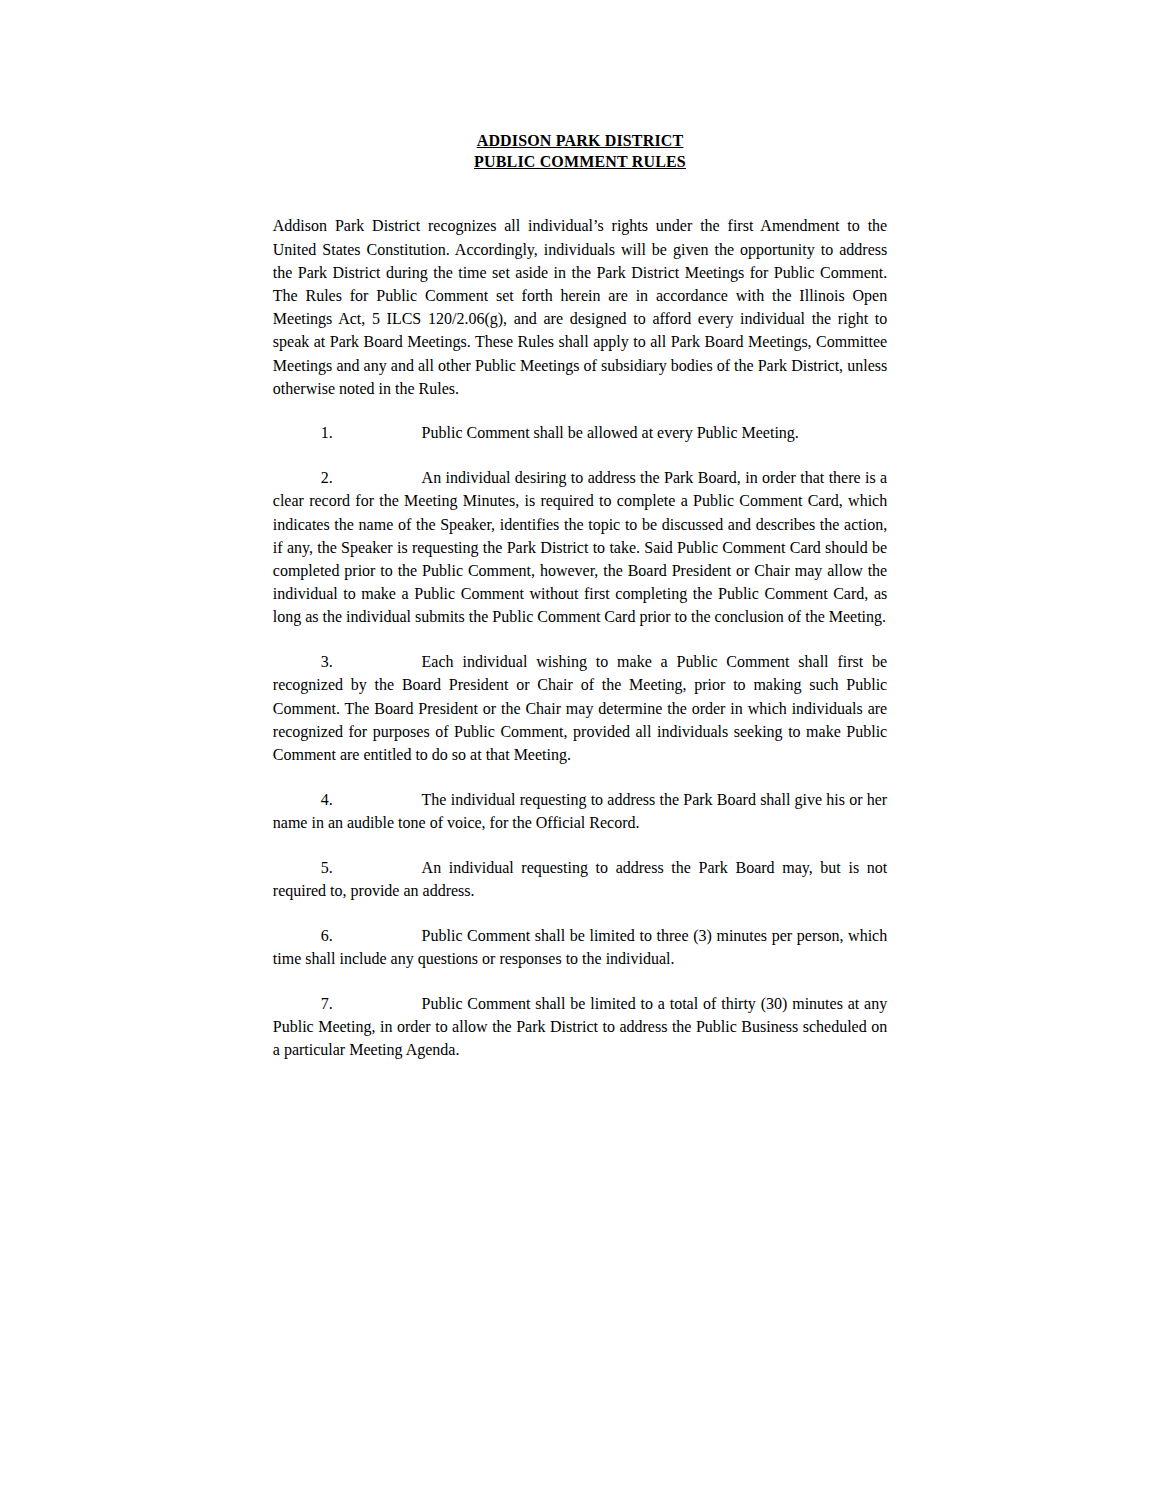ADDISON PARK DISTRICT
PUBLIC COMMENT RULES
Addison Park District recognizes all individual’s rights under the first Amendment to the United States Constitution. Accordingly, individuals will be given the opportunity to address the Park District during the time set aside in the Park District Meetings for Public Comment. The Rules for Public Comment set forth herein are in accordance with the Illinois Open Meetings Act, 5 ILCS 120/2.06(g), and are designed to afford every individual the right to speak at Park Board Meetings. These Rules shall apply to all Park Board Meetings, Committee Meetings and any and all other Public Meetings of subsidiary bodies of the Park District, unless otherwise noted in the Rules.
Public Comment shall be allowed at every Public Meeting.
An individual desiring to address the Park Board, in order that there is a clear record for the Meeting Minutes, is required to complete a Public Comment Card, which indicates the name of the Speaker, identifies the topic to be discussed and describes the action, if any, the Speaker is requesting the Park District to take. Said Public Comment Card should be completed prior to the Public Comment, however, the Board President or Chair may allow the individual to make a Public Comment without first completing the Public Comment Card, as long as the individual submits the Public Comment Card prior to the conclusion of the Meeting.
Each individual wishing to make a Public Comment shall first be recognized by the Board President or Chair of the Meeting, prior to making such Public Comment. The Board President or the Chair may determine the order in which individuals are recognized for purposes of Public Comment, provided all individuals seeking to make Public Comment are entitled to do so at that Meeting.
The individual requesting to address the Park Board shall give his or her name in an audible tone of voice, for the Official Record.
An individual requesting to address the Park Board may, but is not required to, provide an address.
Public Comment shall be limited to three (3) minutes per person, which time shall include any questions or responses to the individual.
Public Comment shall be limited to a total of thirty (30) minutes at any Public Meeting, in order to allow the Park District to address the Public Business scheduled on a particular Meeting Agenda.